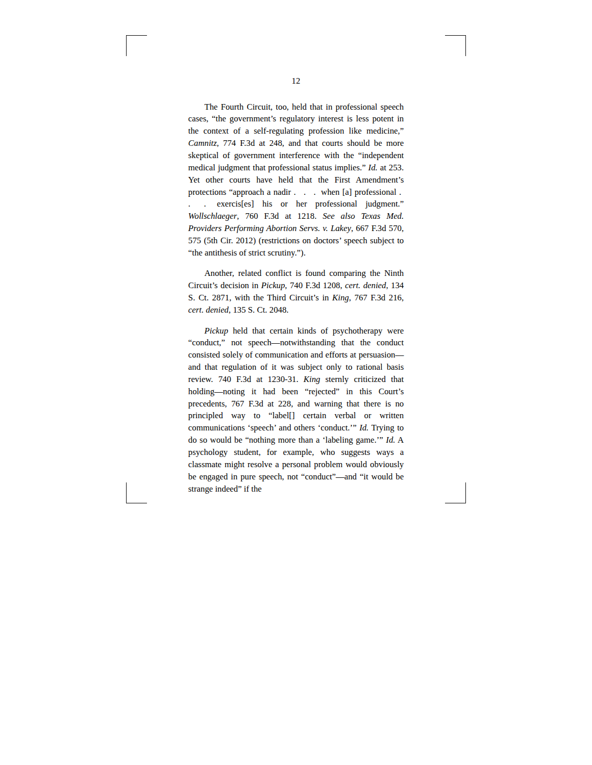12
The Fourth Circuit, too, held that in professional speech cases, “the government’s regulatory interest is less potent in the context of a self-regulating profession like medicine,” Camnitz, 774 F.3d at 248, and that courts should be more skeptical of government interference with the “independent medical judgment that professional status implies.” Id. at 253. Yet other courts have held that the First Amendment’s protections “approach a nadir . . . when [a] professional . . . exercis[es] his or her professional judgment.” Wollschlaeger, 760 F.3d at 1218. See also Texas Med. Providers Performing Abortion Servs. v. Lakey, 667 F.3d 570, 575 (5th Cir. 2012) (restrictions on doctors’ speech subject to “the antithesis of strict scrutiny.”).
Another, related conflict is found comparing the Ninth Circuit’s decision in Pickup, 740 F.3d 1208, cert. denied, 134 S. Ct. 2871, with the Third Circuit’s in King, 767 F.3d 216, cert. denied, 135 S. Ct. 2048.
Pickup held that certain kinds of psychotherapy were “conduct,” not speech—notwithstanding that the conduct consisted solely of communication and efforts at persuasion—and that regulation of it was subject only to rational basis review. 740 F.3d at 1230-31. King sternly criticized that holding—noting it had been “rejected” in this Court’s precedents, 767 F.3d at 228, and warning that there is no principled way to “label[] certain verbal or written communications ‘speech’ and others ‘conduct.’” Id. Trying to do so would be “nothing more than a ‘labeling game.’” Id. A psychology student, for example, who suggests ways a classmate might resolve a personal problem would obviously be engaged in pure speech, not “conduct”—and “it would be strange indeed” if the